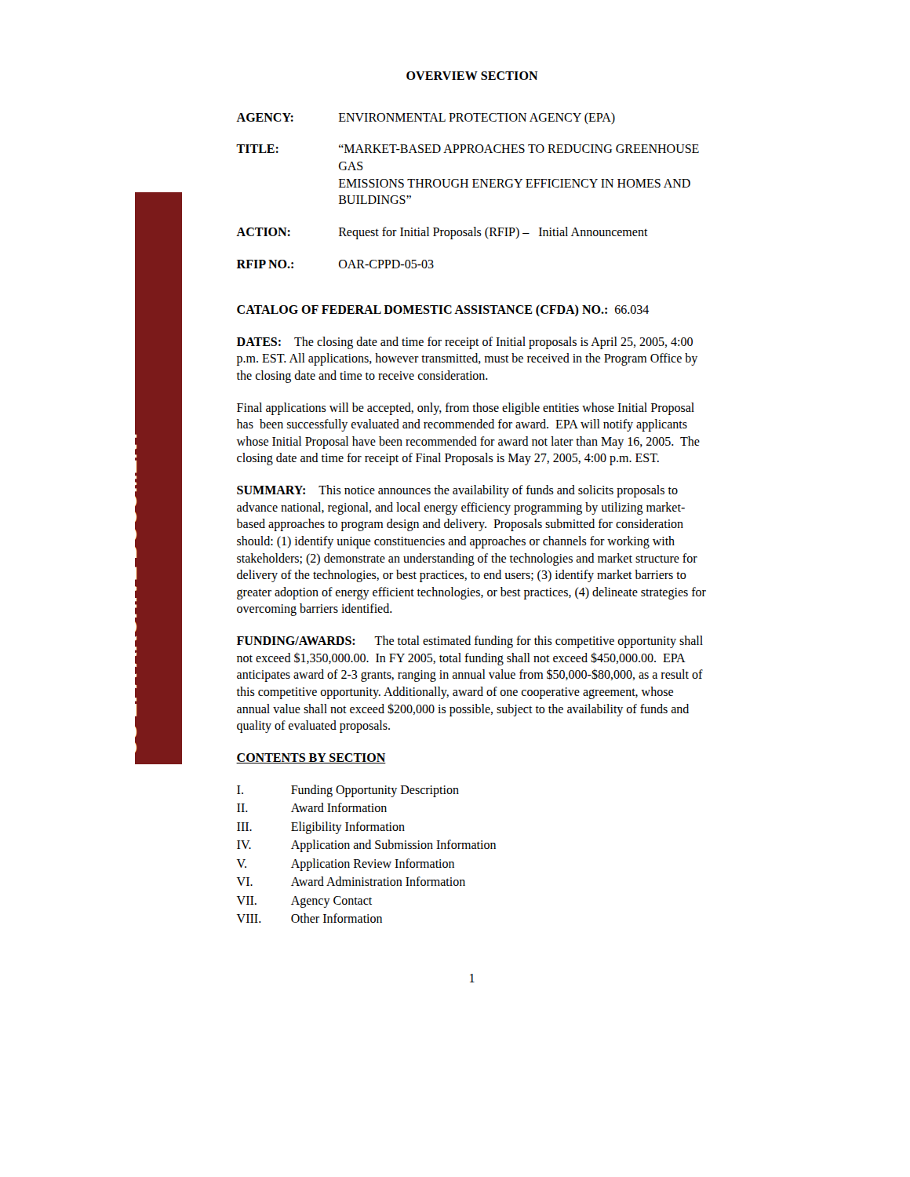US EPA ARCHIVE DOCUMENT
OVERVIEW SECTION
| AGENCY: | ENVIRONMENTAL PROTECTION AGENCY (EPA) |
| TITLE: | “MARKET-BASED APPROACHES TO REDUCING GREENHOUSE GAS EMISSIONS THROUGH ENERGY EFFICIENCY IN HOMES AND BUILDINGS” |
| ACTION: | Request for Initial Proposals (RFIP) – Initial Announcement |
| RFIP NO.: | OAR-CPPD-05-03 |
CATALOG OF FEDERAL DOMESTIC ASSISTANCE (CFDA) NO.: 66.034
DATES: The closing date and time for receipt of Initial proposals is April 25, 2005, 4:00 p.m. EST. All applications, however transmitted, must be received in the Program Office by the closing date and time to receive consideration.
Final applications will be accepted, only, from those eligible entities whose Initial Proposal has been successfully evaluated and recommended for award. EPA will notify applicants whose Initial Proposal have been recommended for award not later than May 16, 2005. The closing date and time for receipt of Final Proposals is May 27, 2005, 4:00 p.m. EST.
SUMMARY: This notice announces the availability of funds and solicits proposals to advance national, regional, and local energy efficiency programming by utilizing market-based approaches to program design and delivery. Proposals submitted for consideration should: (1) identify unique constituencies and approaches or channels for working with stakeholders; (2) demonstrate an understanding of the technologies and market structure for delivery of the technologies, or best practices, to end users; (3) identify market barriers to greater adoption of energy efficient technologies, or best practices, (4) delineate strategies for overcoming barriers identified.
FUNDING/AWARDS: The total estimated funding for this competitive opportunity shall not exceed $1,350,000.00. In FY 2005, total funding shall not exceed $450,000.00. EPA anticipates award of 2-3 grants, ranging in annual value from $50,000-$80,000, as a result of this competitive opportunity. Additionally, award of one cooperative agreement, whose annual value shall not exceed $200,000 is possible, subject to the availability of funds and quality of evaluated proposals.
CONTENTS BY SECTION
| I. | Funding Opportunity Description |
| II. | Award Information |
| III. | Eligibility Information |
| IV. | Application and Submission Information |
| V. | Application Review Information |
| VI. | Award Administration Information |
| VII. | Agency Contact |
| VIII. | Other Information |
1